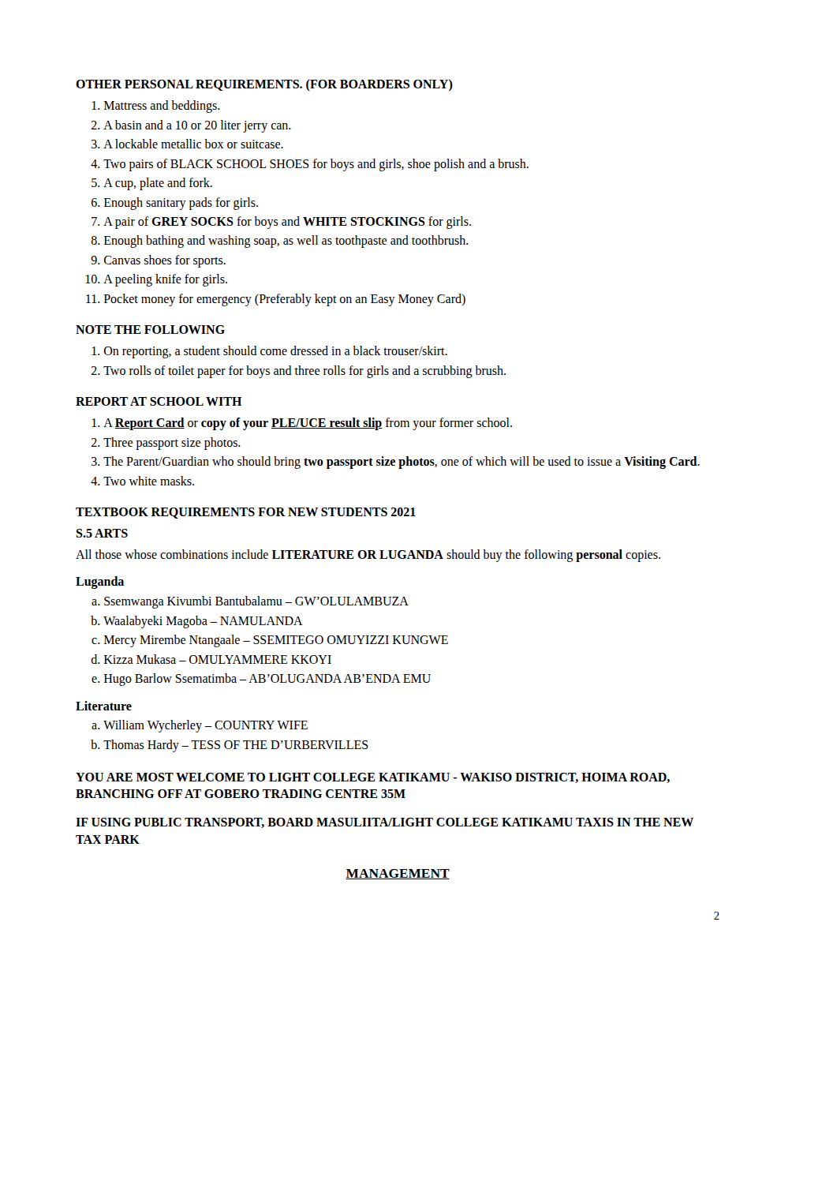OTHER PERSONAL REQUIREMENTS. (FOR BOARDERS ONLY)
Mattress and beddings.
A basin and a 10 or 20 liter jerry can.
A lockable metallic box or suitcase.
Two pairs of BLACK SCHOOL SHOES for boys and girls, shoe polish and a brush.
A cup, plate and fork.
Enough sanitary pads for girls.
A pair of GREY SOCKS for boys and WHITE STOCKINGS for girls.
Enough bathing and washing soap, as well as toothpaste and toothbrush.
Canvas shoes for sports.
A peeling knife for girls.
Pocket money for emergency (Preferably kept on an Easy Money Card)
NOTE THE FOLLOWING
On reporting, a student should come dressed in a black trouser/skirt.
Two rolls of toilet paper for boys and three rolls for girls and a scrubbing brush.
REPORT AT SCHOOL WITH
A Report Card or copy of your PLE/UCE result slip from your former school.
Three passport size photos.
The Parent/Guardian who should bring two passport size photos, one of which will be used to issue a Visiting Card.
Two white masks.
TEXTBOOK REQUIREMENTS FOR NEW STUDENTS 2021
S.5 ARTS
All those whose combinations include LITERATURE OR LUGANDA should buy the following personal copies.
Luganda
Ssemwanga Kivumbi Bantubalamu – GW’OLULAMBUZA
Waalabyeki Magoba – NAMULANDA
Mercy Mirembe Ntangaale – SSEMITEGO OMUYIZZI KUNGWE
Kizza Mukasa – OMULYAMMERE KKOYI
Hugo Barlow Ssematimba – AB’OLUGANDA AB’ENDA EMU
Literature
William Wycherley – COUNTRY WIFE
Thomas Hardy – TESS OF THE D’URBERVILLES
YOU ARE MOST WELCOME TO LIGHT COLLEGE KATIKAMU - WAKISO DISTRICT, HOIMA ROAD, BRANCHING OFF AT GOBERO TRADING CENTRE 35M
IF USING PUBLIC TRANSPORT, BOARD MASULIITA/LIGHT COLLEGE KATIKAMU TAXIS IN THE NEW TAX PARK
MANAGEMENT
2